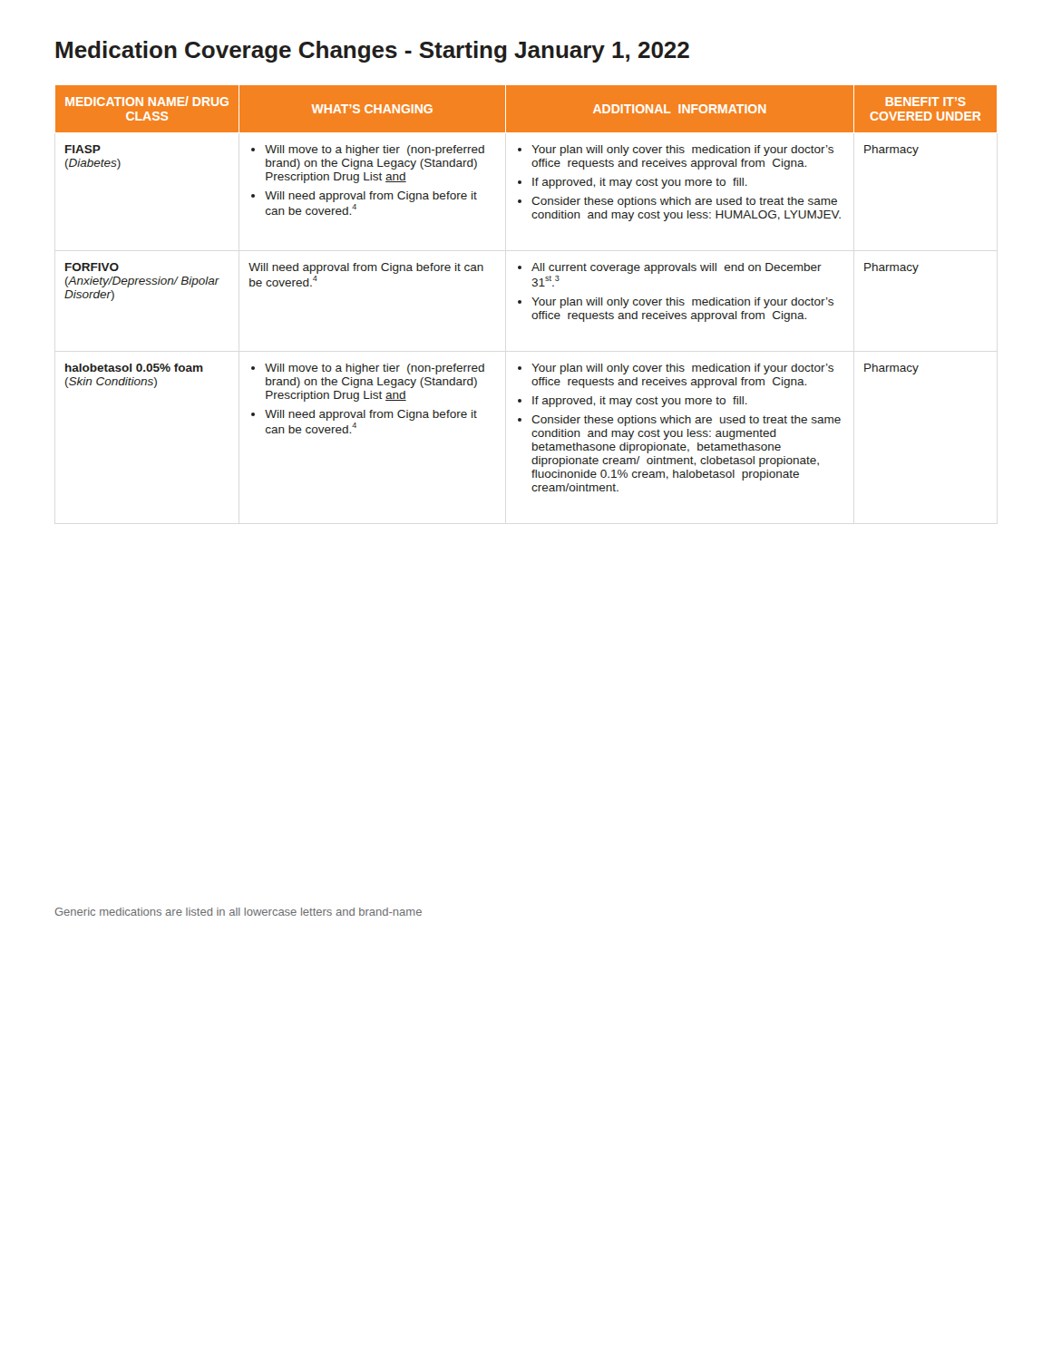Medication Coverage Changes - Starting January 1, 2022
| MEDICATION NAME/ DRUG CLASS | WHAT’S CHANGING | ADDITIONAL INFORMATION | BENEFIT IT’S COVERED UNDER |
| --- | --- | --- | --- |
| FIASP ( Diabetes ) | Will move to a higher tier (non-preferred brand) on the Cigna Legacy (Standard) Prescription Drug List and Will need approval from Cigna before it can be covered. 4 | Your plan will only cover this medication if your doctor’s office requests and receives approval from Cigna. If approved, it may cost you more to fill. Consider these options which are used to treat the same condition and may cost you less: HUMALOG, LYUMJEV. | Pharmacy |
| FORFIVO ( Anxiety/Depression/ Bipolar Disorder ) | Will need approval from Cigna before it can be covered. 4 | All current coverage approvals will end on December 31 st . 3 Your plan will only cover this medication if your doctor’s office requests and receives approval from Cigna. | Pharmacy |
| halobetasol 0.05% foam ( Skin Conditions ) | Will move to a higher tier (non-preferred brand) on the Cigna Legacy (Standard) Prescription Drug List and Will need approval from Cigna before it can be covered. 4 | Your plan will only cover this medication if your doctor’s office requests and receives approval from Cigna. If approved, it may cost you more to fill. Consider these options which are used to treat the same condition and may cost you less: augmented betamethasone dipropionate, betamethasone dipropionate cream/ ointment, clobetasol propionate, fluocinonide 0.1% cream, halobetasol propionate cream/ointment. | Pharmacy |
Generic medications are listed in all lowercase letters and brand-name